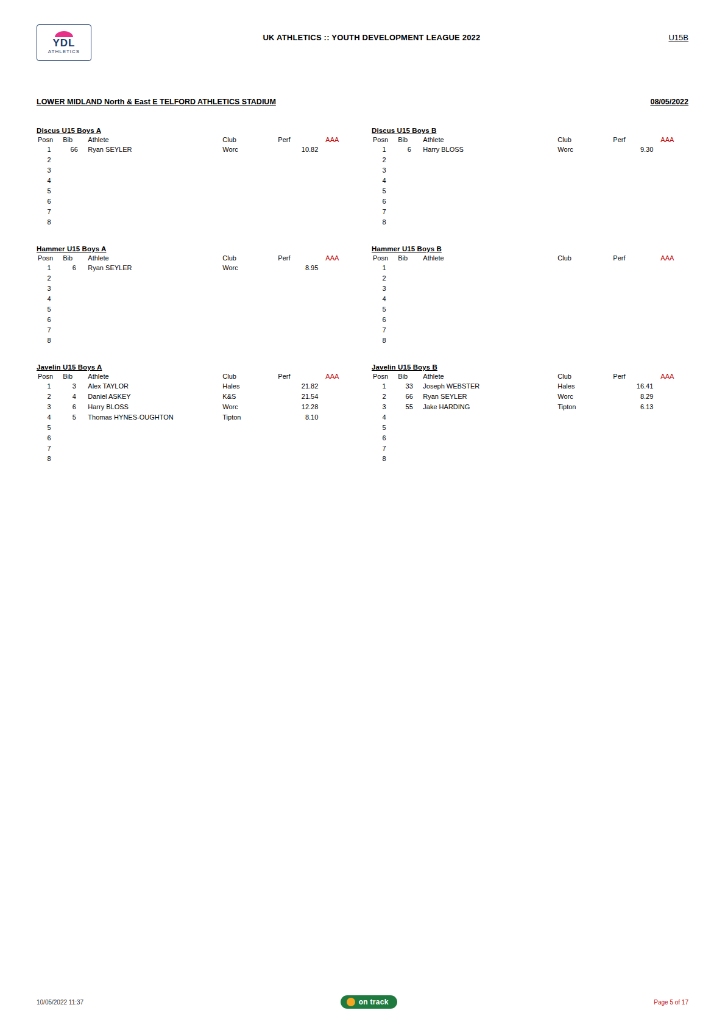YDL
ATHLETICS
UK ATHLETICS :: YOUTH DEVELOPMENT LEAGUE 2022
U15B
LOWER MIDLAND North & East E TELFORD ATHLETICS STADIUM 08/05/2022
Discus U15 Boys A
| Posn | Bib | Athlete | Club | Perf | AAA |
| --- | --- | --- | --- | --- | --- |
| 1 | 66 | Ryan SEYLER | Worc | 10.82 | |
| 2 | | | | | |
| 3 | | | | | |
| 4 | | | | | |
| 5 | | | | | |
| 6 | | | | | |
| 7 | | | | | |
| 8 | | | | | |
Discus U15 Boys B
| Posn | Bib | Athlete | Club | Perf | AAA |
| --- | --- | --- | --- | --- | --- |
| 1 | 6 | Harry BLOSS | Worc | 9.30 | |
| 2 | | | | | |
| 3 | | | | | |
| 4 | | | | | |
| 5 | | | | | |
| 6 | | | | | |
| 7 | | | | | |
| 8 | | | | | |
Hammer U15 Boys A
| Posn | Bib | Athlete | Club | Perf | AAA |
| --- | --- | --- | --- | --- | --- |
| 1 | 6 | Ryan SEYLER | Worc | 8.95 | |
| 2 | | | | | |
| 3 | | | | | |
| 4 | | | | | |
| 5 | | | | | |
| 6 | | | | | |
| 7 | | | | | |
| 8 | | | | | |
Hammer U15 Boys B
| Posn | Bib | Athlete | Club | Perf | AAA |
| --- | --- | --- | --- | --- | --- |
| 1 | | | | | |
| 2 | | | | | |
| 3 | | | | | |
| 4 | | | | | |
| 5 | | | | | |
| 6 | | | | | |
| 7 | | | | | |
| 8 | | | | | |
Javelin U15 Boys A
| Posn | Bib | Athlete | Club | Perf | AAA |
| --- | --- | --- | --- | --- | --- |
| 1 | 3 | Alex TAYLOR | Hales | 21.82 | |
| 2 | 4 | Daniel ASKEY | K&S | 21.54 | |
| 3 | 6 | Harry BLOSS | Worc | 12.28 | |
| 4 | 5 | Thomas HYNES-OUGHTON | Tipton | 8.10 | |
| 5 | | | | | |
| 6 | | | | | |
| 7 | | | | | |
| 8 | | | | | |
Javelin U15 Boys B
| Posn | Bib | Athlete | Club | Perf | AAA |
| --- | --- | --- | --- | --- | --- |
| 1 | 33 | Joseph WEBSTER | Hales | 16.41 | |
| 2 | 66 | Ryan SEYLER | Worc | 8.29 | |
| 3 | 55 | Jake HARDING | Tipton | 6.13 | |
| 4 | | | | | |
| 5 | | | | | |
| 6 | | | | | |
| 7 | | | | | |
| 8 | | | | | |
10/05/2022 11:37
on track
Page 5 of 17